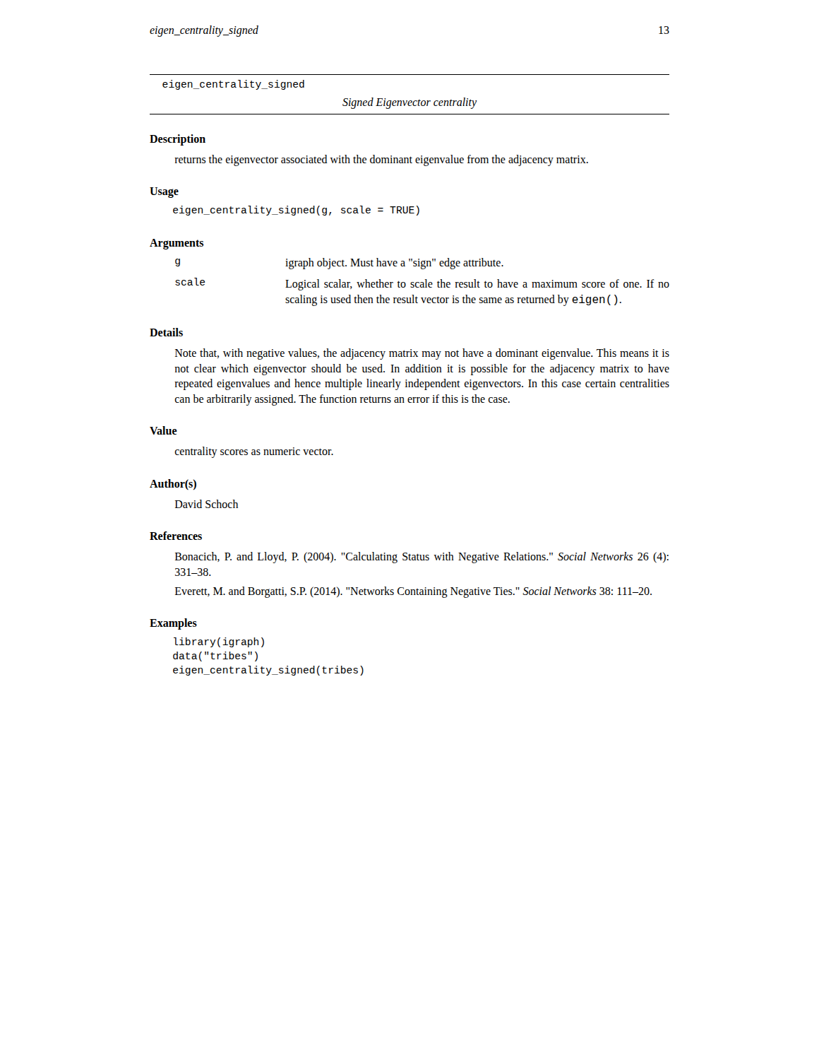eigen_centrality_signed 13
eigen_centrality_signed
Signed Eigenvector centrality
Description
returns the eigenvector associated with the dominant eigenvalue from the adjacency matrix.
Usage
eigen_centrality_signed(g, scale = TRUE)
Arguments
g
igraph object. Must have a "sign" edge attribute.
scale
Logical scalar, whether to scale the result to have a maximum score of one. If no scaling is used then the result vector is the same as returned by eigen().
Details
Note that, with negative values, the adjacency matrix may not have a dominant eigenvalue. This means it is not clear which eigenvector should be used. In addition it is possible for the adjacency matrix to have repeated eigenvalues and hence multiple linearly independent eigenvectors. In this case certain centralities can be arbitrarily assigned. The function returns an error if this is the case.
Value
centrality scores as numeric vector.
Author(s)
David Schoch
References
Bonacich, P. and Lloyd, P. (2004). "Calculating Status with Negative Relations." Social Networks 26 (4): 331–38.
Everett, M. and Borgatti, S.P. (2014). "Networks Containing Negative Ties." Social Networks 38: 111–20.
Examples
library(igraph)
data("tribes")
eigen_centrality_signed(tribes)